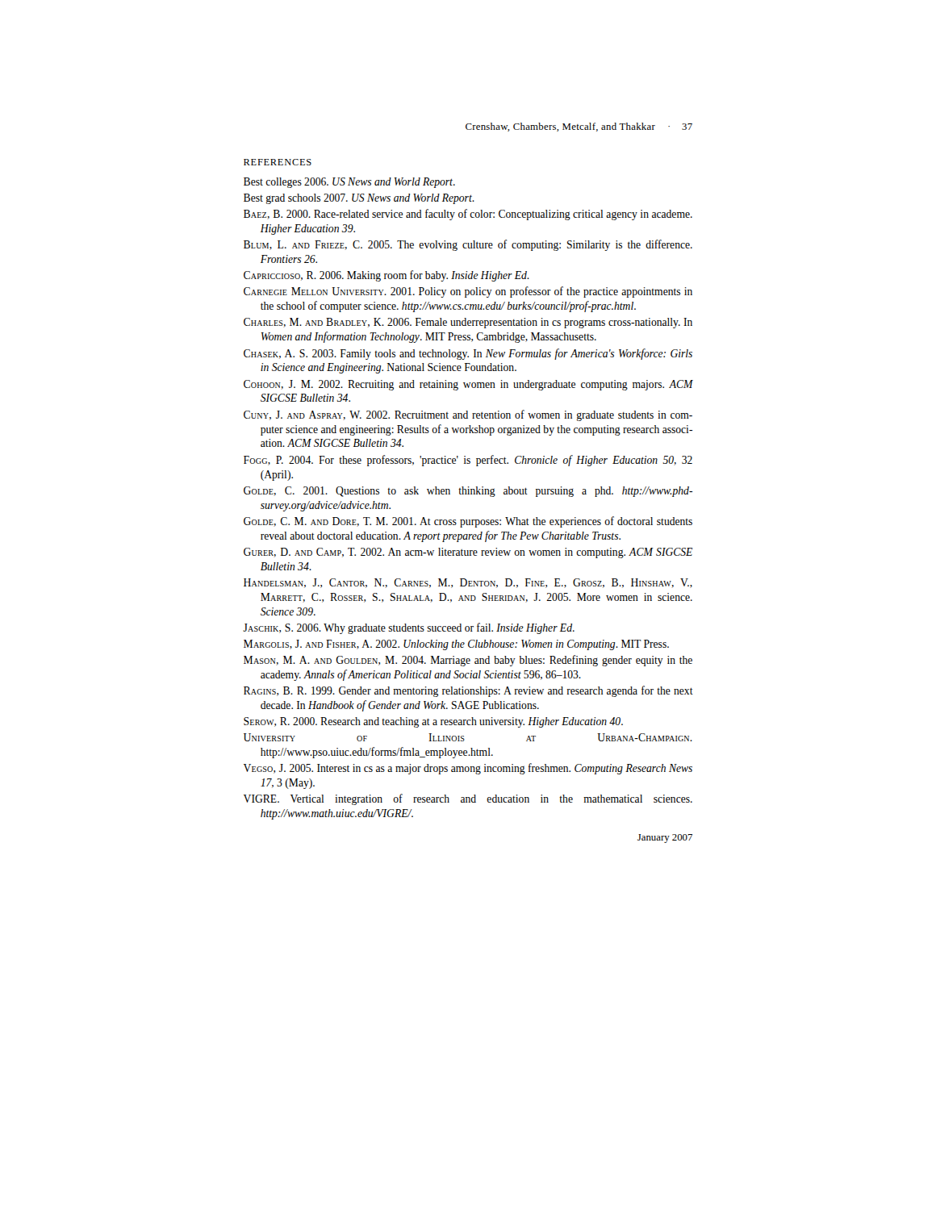Crenshaw, Chambers, Metcalf, and Thakkar·37
References
Best colleges 2006. US News and World Report.
Best grad schools 2007. US News and World Report.
Baez, B. 2000. Race-related service and faculty of color: Conceptualizing critical agency in academe. Higher Education 39.
Blum, L. and Frieze, C. 2005. The evolving culture of computing: Similarity is the difference. Frontiers 26.
Capriccioso, R. 2006. Making room for baby. Inside Higher Ed.
Carnegie Mellon University. 2001. Policy on policy on professor of the practice appointments in the school of computer science. http://www.cs.cmu.edu/ burks/council/prof-prac.html.
Charles, M. and Bradley, K. 2006. Female underrepresentation in cs programs cross-nationally. In Women and Information Technology. MIT Press, Cambridge, Massachusetts.
Chasek, A. S. 2003. Family tools and technology. In New Formulas for America's Workforce: Girls in Science and Engineering. National Science Foundation.
Cohoon, J. M. 2002. Recruiting and retaining women in undergraduate computing majors. ACM SIGCSE Bulletin 34.
Cuny, J. and Aspray, W. 2002. Recruitment and retention of women in graduate students in computer science and engineering: Results of a workshop organized by the computing research association. ACM SIGCSE Bulletin 34.
Fogg, P. 2004. For these professors, 'practice' is perfect. Chronicle of Higher Education 50, 32 (April).
Golde, C. 2001. Questions to ask when thinking about pursuing a phd. http://www.phd-survey.org/advice/advice.htm.
Golde, C. M. and Dore, T. M. 2001. At cross purposes: What the experiences of doctoral students reveal about doctoral education. A report prepared for The Pew Charitable Trusts.
Gurer, D. and Camp, T. 2002. An acm-w literature review on women in computing. ACM SIGCSE Bulletin 34.
Handelsman, J., Cantor, N., Carnes, M., Denton, D., Fine, E., Grosz, B., Hinshaw, V., Marrett, C., Rosser, S., Shalala, D., and Sheridan, J. 2005. More women in science. Science 309.
Jaschik, S. 2006. Why graduate students succeed or fail. Inside Higher Ed.
Margolis, J. and Fisher, A. 2002. Unlocking the Clubhouse: Women in Computing. MIT Press.
Mason, M. A. and Goulden, M. 2004. Marriage and baby blues: Redefining gender equity in the academy. Annals of American Political and Social Scientist 596, 86–103.
Ragins, B. R. 1999. Gender and mentoring relationships: A review and research agenda for the next decade. In Handbook of Gender and Work. SAGE Publications.
Serow, R. 2000. Research and teaching at a research university. Higher Education 40.
University of Illinois at Urbana-Champaign. http://www.pso.uiuc.edu/forms/fmla_employee.html.
Vegso, J. 2005. Interest in cs as a major drops among incoming freshmen. Computing Research News 17, 3 (May).
VIGRE. Vertical integration of research and education in the mathematical sciences. http://www.math.uiuc.edu/VIGRE/.
January 2007